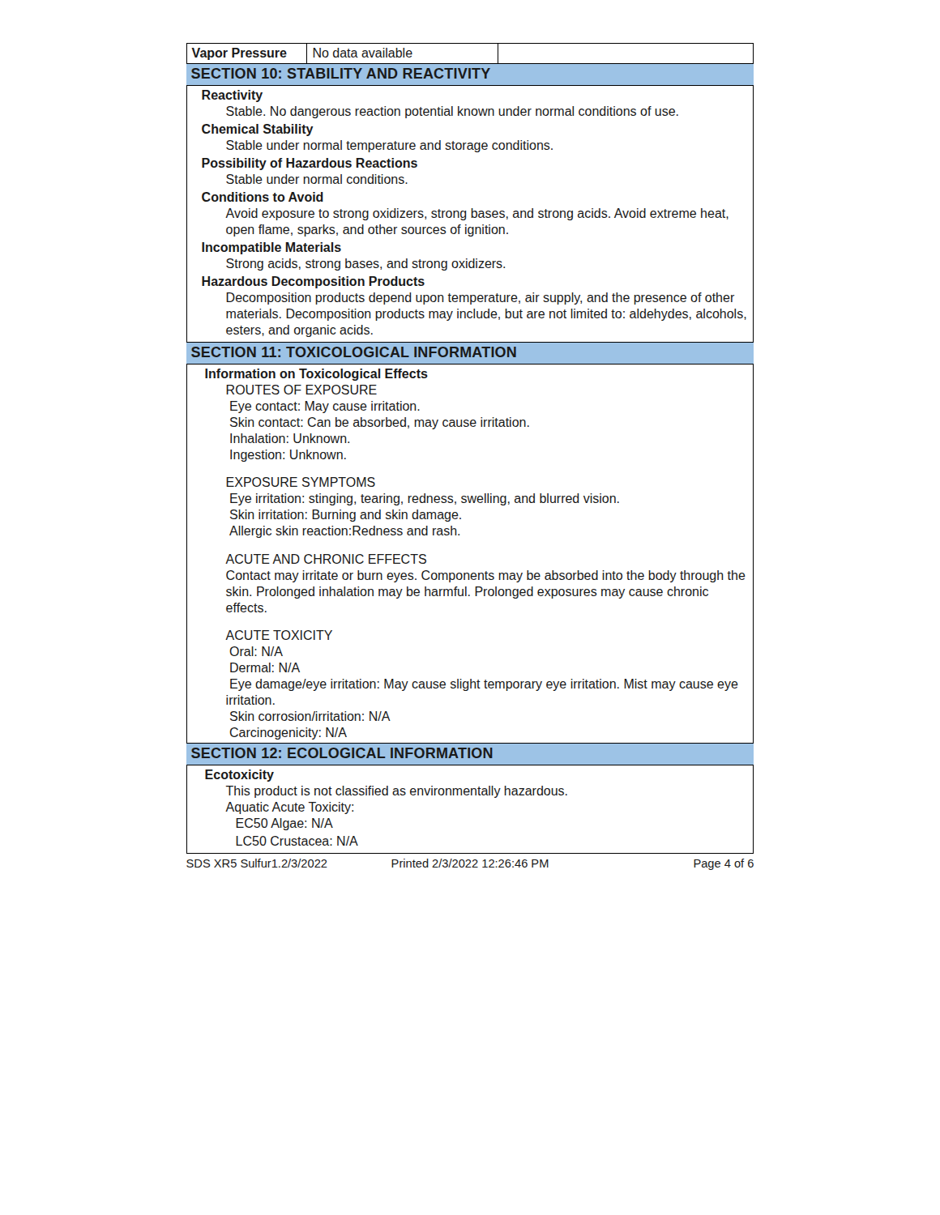Vapor Pressure
No data available
SECTION 10: STABILITY AND REACTIVITY
Reactivity
Stable. No dangerous reaction potential known under normal conditions of use.
Chemical Stability
Stable under normal temperature and storage conditions.
Possibility of Hazardous Reactions
Stable under normal conditions.
Conditions to Avoid
Avoid exposure to strong oxidizers, strong bases, and strong acids. Avoid extreme heat, open flame, sparks, and other sources of ignition.
Incompatible Materials
Strong acids, strong bases, and strong oxidizers.
Hazardous Decomposition Products
Decomposition products depend upon temperature, air supply, and the presence of other materials. Decomposition products may include, but are not limited to: aldehydes, alcohols, esters, and organic acids.
SECTION 11: TOXICOLOGICAL INFORMATION
Information on Toxicological Effects
ROUTES OF EXPOSURE
Eye contact: May cause irritation.
Skin contact: Can be absorbed, may cause irritation.
Inhalation: Unknown.
Ingestion: Unknown.
EXPOSURE SYMPTOMS
Eye irritation: stinging, tearing, redness, swelling, and blurred vision.
Skin irritation: Burning and skin damage.
Allergic skin reaction:Redness and rash.
ACUTE AND CHRONIC EFFECTS
Contact may irritate or burn eyes. Components may be absorbed into the body through the skin. Prolonged inhalation may be harmful. Prolonged exposures may cause chronic effects.
ACUTE TOXICITY
Oral: N/A
Dermal: N/A
Eye damage/eye irritation: May cause slight temporary eye irritation. Mist may cause eye irritation.
Skin corrosion/irritation: N/A
Carcinogenicity: N/A
SECTION 12: ECOLOGICAL INFORMATION
Ecotoxicity
This product is not classified as environmentally hazardous.
Aquatic Acute Toxicity:
EC50 Algae: N/A
LC50 Crustacea: N/A
SDS XR5 Sulfur1.2/3/2022
Printed 2/3/2022 12:26:46 PM
Page 4 of 6